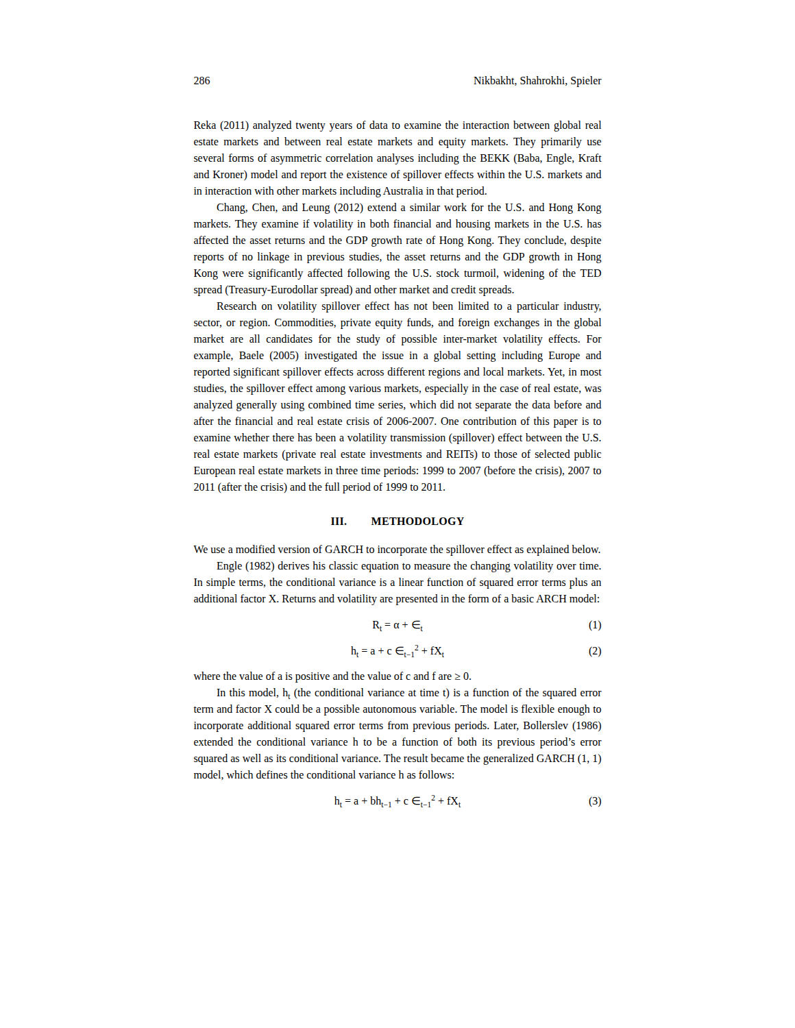286 Nikbakht, Shahrokhi, Spieler
Reka (2011) analyzed twenty years of data to examine the interaction between global real estate markets and between real estate markets and equity markets. They primarily use several forms of asymmetric correlation analyses including the BEKK (Baba, Engle, Kraft and Kroner) model and report the existence of spillover effects within the U.S. markets and in interaction with other markets including Australia in that period.
Chang, Chen, and Leung (2012) extend a similar work for the U.S. and Hong Kong markets. They examine if volatility in both financial and housing markets in the U.S. has affected the asset returns and the GDP growth rate of Hong Kong. They conclude, despite reports of no linkage in previous studies, the asset returns and the GDP growth in Hong Kong were significantly affected following the U.S. stock turmoil, widening of the TED spread (Treasury-Eurodollar spread) and other market and credit spreads.
Research on volatility spillover effect has not been limited to a particular industry, sector, or region. Commodities, private equity funds, and foreign exchanges in the global market are all candidates for the study of possible inter-market volatility effects. For example, Baele (2005) investigated the issue in a global setting including Europe and reported significant spillover effects across different regions and local markets. Yet, in most studies, the spillover effect among various markets, especially in the case of real estate, was analyzed generally using combined time series, which did not separate the data before and after the financial and real estate crisis of 2006-2007. One contribution of this paper is to examine whether there has been a volatility transmission (spillover) effect between the U.S. real estate markets (private real estate investments and REITs) to those of selected public European real estate markets in three time periods: 1999 to 2007 (before the crisis), 2007 to 2011 (after the crisis) and the full period of 1999 to 2011.
III. METHODOLOGY
We use a modified version of GARCH to incorporate the spillover effect as explained below.
Engle (1982) derives his classic equation to measure the changing volatility over time. In simple terms, the conditional variance is a linear function of squared error terms plus an additional factor X. Returns and volatility are presented in the form of a basic ARCH model:
Rt = α + ∈t (1)
ht = a + c ∈t−12 + fXt (2)
where the value of a is positive and the value of c and f are ≥ 0.
In this model, ht (the conditional variance at time t) is a function of the squared error term and factor X could be a possible autonomous variable. The model is flexible enough to incorporate additional squared error terms from previous periods. Later, Bollerslev (1986) extended the conditional variance h to be a function of both its previous period’s error squared as well as its conditional variance. The result became the generalized GARCH (1, 1) model, which defines the conditional variance h as follows:
ht = a + bht−1 + c ∈t−12 + fXt (3)